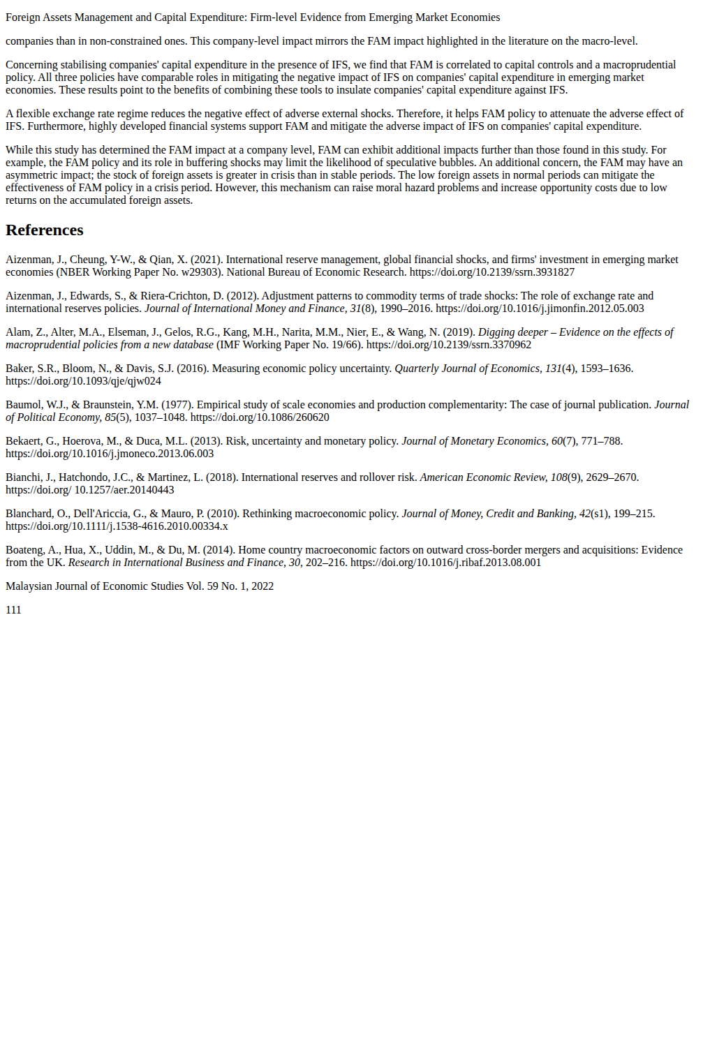Foreign Assets Management and Capital Expenditure: Firm-level Evidence from Emerging Market Economies
companies than in non-constrained ones. This company-level impact mirrors the FAM impact highlighted in the literature on the macro-level.
Concerning stabilising companies' capital expenditure in the presence of IFS, we find that FAM is correlated to capital controls and a macroprudential policy. All three policies have comparable roles in mitigating the negative impact of IFS on companies' capital expenditure in emerging market economies. These results point to the benefits of combining these tools to insulate companies' capital expenditure against IFS.
A flexible exchange rate regime reduces the negative effect of adverse external shocks. Therefore, it helps FAM policy to attenuate the adverse effect of IFS. Furthermore, highly developed financial systems support FAM and mitigate the adverse impact of IFS on companies' capital expenditure.
While this study has determined the FAM impact at a company level, FAM can exhibit additional impacts further than those found in this study. For example, the FAM policy and its role in buffering shocks may limit the likelihood of speculative bubbles. An additional concern, the FAM may have an asymmetric impact; the stock of foreign assets is greater in crisis than in stable periods. The low foreign assets in normal periods can mitigate the effectiveness of FAM policy in a crisis period. However, this mechanism can raise moral hazard problems and increase opportunity costs due to low returns on the accumulated foreign assets.
References
Aizenman, J., Cheung, Y-W., & Qian, X. (2021). International reserve management, global financial shocks, and firms' investment in emerging market economies (NBER Working Paper No. w29303). National Bureau of Economic Research. https://doi.org/10.2139/ssrn.3931827
Aizenman, J., Edwards, S., & Riera-Crichton, D. (2012). Adjustment patterns to commodity terms of trade shocks: The role of exchange rate and international reserves policies. Journal of International Money and Finance, 31(8), 1990–2016. https://doi.org/10.1016/j.jimonfin.2012.05.003
Alam, Z., Alter, M.A., Elseman, J., Gelos, R.G., Kang, M.H., Narita, M.M., Nier, E., & Wang, N. (2019). Digging deeper – Evidence on the effects of macroprudential policies from a new database (IMF Working Paper No. 19/66). https://doi.org/10.2139/ssrn.3370962
Baker, S.R., Bloom, N., & Davis, S.J. (2016). Measuring economic policy uncertainty. Quarterly Journal of Economics, 131(4), 1593–1636. https://doi.org/10.1093/qje/qjw024
Baumol, W.J., & Braunstein, Y.M. (1977). Empirical study of scale economies and production complementarity: The case of journal publication. Journal of Political Economy, 85(5), 1037–1048. https://doi.org/10.1086/260620
Bekaert, G., Hoerova, M., & Duca, M.L. (2013). Risk, uncertainty and monetary policy. Journal of Monetary Economics, 60(7), 771–788. https://doi.org/10.1016/j.jmoneco.2013.06.003
Bianchi, J., Hatchondo, J.C., & Martinez, L. (2018). International reserves and rollover risk. American Economic Review, 108(9), 2629–2670. https://doi.org/ 10.1257/aer.20140443
Blanchard, O., Dell'Ariccia, G., & Mauro, P. (2010). Rethinking macroeconomic policy. Journal of Money, Credit and Banking, 42(s1), 199–215. https://doi.org/10.1111/j.1538-4616.2010.00334.x
Boateng, A., Hua, X., Uddin, M., & Du, M. (2014). Home country macroeconomic factors on outward cross-border mergers and acquisitions: Evidence from the UK. Research in International Business and Finance, 30, 202–216. https://doi.org/10.1016/j.ribaf.2013.08.001
Malaysian Journal of Economic Studies Vol. 59 No. 1, 2022
111